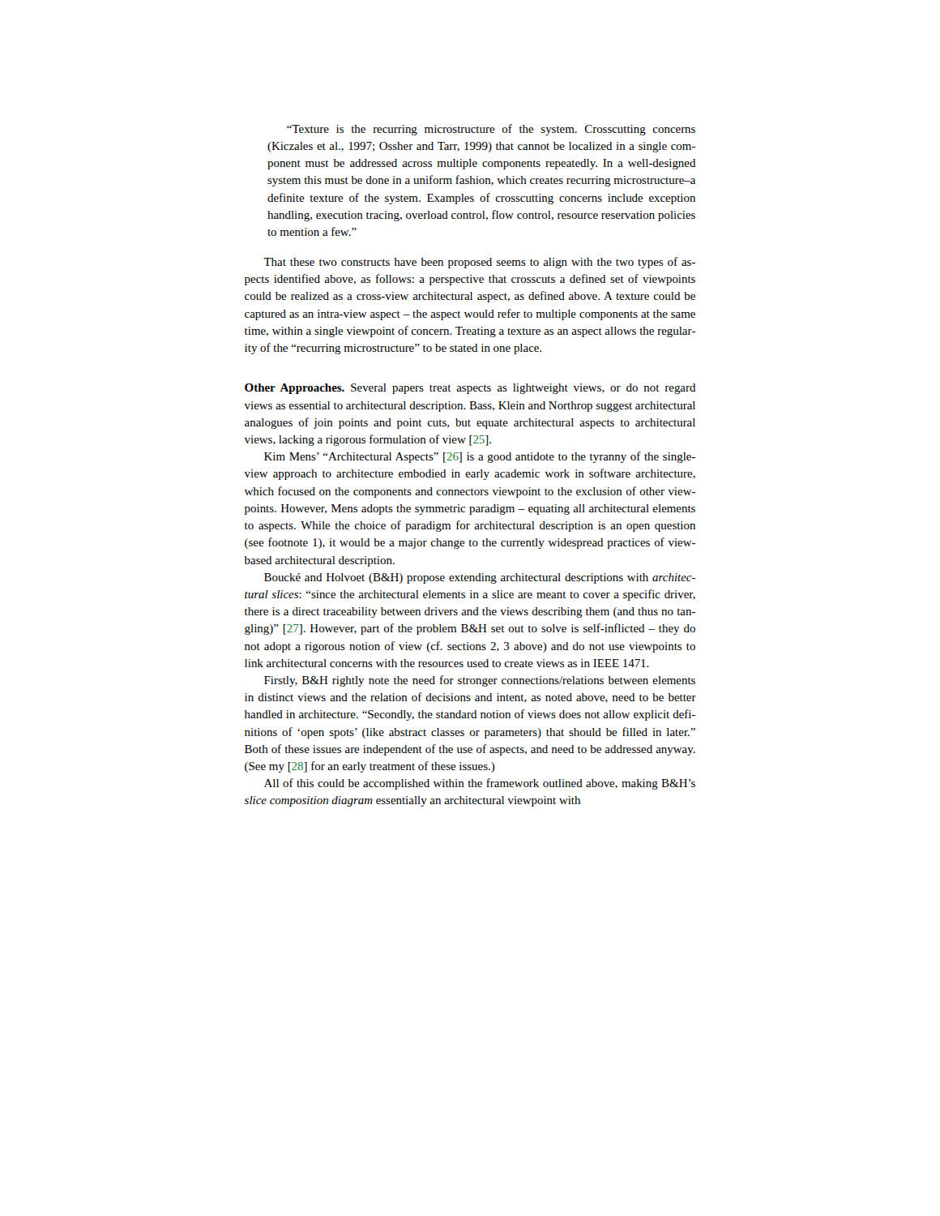“Texture is the recurring microstructure of the system. Crosscutting concerns (Kiczales et al., 1997; Ossher and Tarr, 1999) that cannot be localized in a single component must be addressed across multiple components repeatedly. In a well-designed system this must be done in a uniform fashion, which creates recurring microstructure–a definite texture of the system. Examples of crosscutting concerns include exception handling, execution tracing, overload control, flow control, resource reservation policies to mention a few.”
That these two constructs have been proposed seems to align with the two types of aspects identified above, as follows: a perspective that crosscuts a defined set of viewpoints could be realized as a cross-view architectural aspect, as defined above. A texture could be captured as an intra-view aspect – the aspect would refer to multiple components at the same time, within a single viewpoint of concern. Treating a texture as an aspect allows the regularity of the “recurring microstructure” to be stated in one place.
Other Approaches. Several papers treat aspects as lightweight views, or do not regard views as essential to architectural description. Bass, Klein and Northrop suggest architectural analogues of join points and point cuts, but equate architectural aspects to architectural views, lacking a rigorous formulation of view [25].
Kim Mens’ “Architectural Aspects” [26] is a good antidote to the tyranny of the single-view approach to architecture embodied in early academic work in software architecture, which focused on the components and connectors viewpoint to the exclusion of other viewpoints. However, Mens adopts the symmetric paradigm – equating all architectural elements to aspects. While the choice of paradigm for architectural description is an open question (see footnote 1), it would be a major change to the currently widespread practices of view-based architectural description.
Boucké and Holvoet (B&H) propose extending architectural descriptions with architectural slices: “since the architectural elements in a slice are meant to cover a specific driver, there is a direct traceability between drivers and the views describing them (and thus no tangling)” [27]. However, part of the problem B&H set out to solve is self-inflicted – they do not adopt a rigorous notion of view (cf. sections 2, 3 above) and do not use viewpoints to link architectural concerns with the resources used to create views as in IEEE 1471.
Firstly, B&H rightly note the need for stronger connections/relations between elements in distinct views and the relation of decisions and intent, as noted above, need to be better handled in architecture. “Secondly, the standard notion of views does not allow explicit definitions of ‘open spots’ (like abstract classes or parameters) that should be filled in later.” Both of these issues are independent of the use of aspects, and need to be addressed anyway. (See my [28] for an early treatment of these issues.)
All of this could be accomplished within the framework outlined above, making B&H’s slice composition diagram essentially an architectural viewpoint with